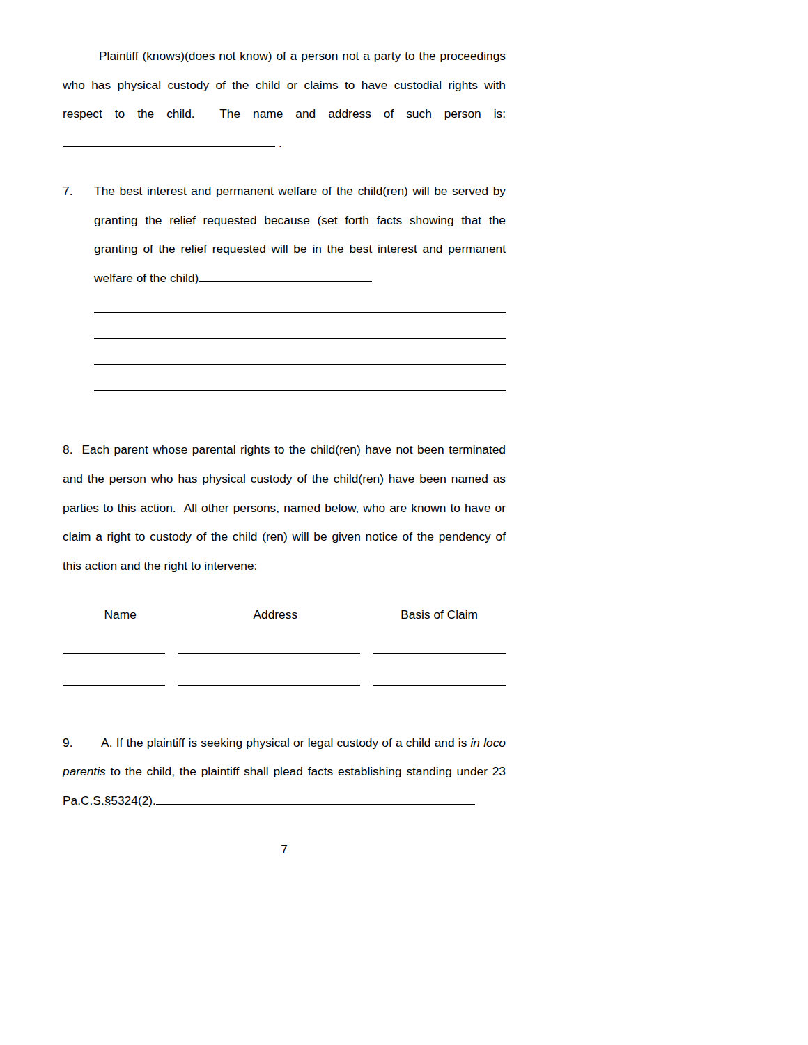Plaintiff (knows)(does not know) of a person not a party to the proceedings who has physical custody of the child or claims to have custodial rights with respect to the child. The name and address of such person is: .
7.
The best interest and permanent welfare of the child(ren) will be served by granting the relief requested because (set forth facts showing that the granting of the relief requested will be in the best interest and permanent welfare of the child)
8. Each parent whose parental rights to the child(ren) have not been terminated and the person who has physical custody of the child(ren) have been named as parties to this action. All other persons, named below, who are known to have or claim a right to custody of the child (ren) will be given notice of the pendency of this action and the right to intervene:
| Name | Address | Basis of Claim |
| --- | --- | --- |
9. A. If the plaintiff is seeking physical or legal custody of a child and is in loco parentis to the child, the plaintiff shall plead facts establishing standing under 23 Pa.C.S.§5324(2).
7